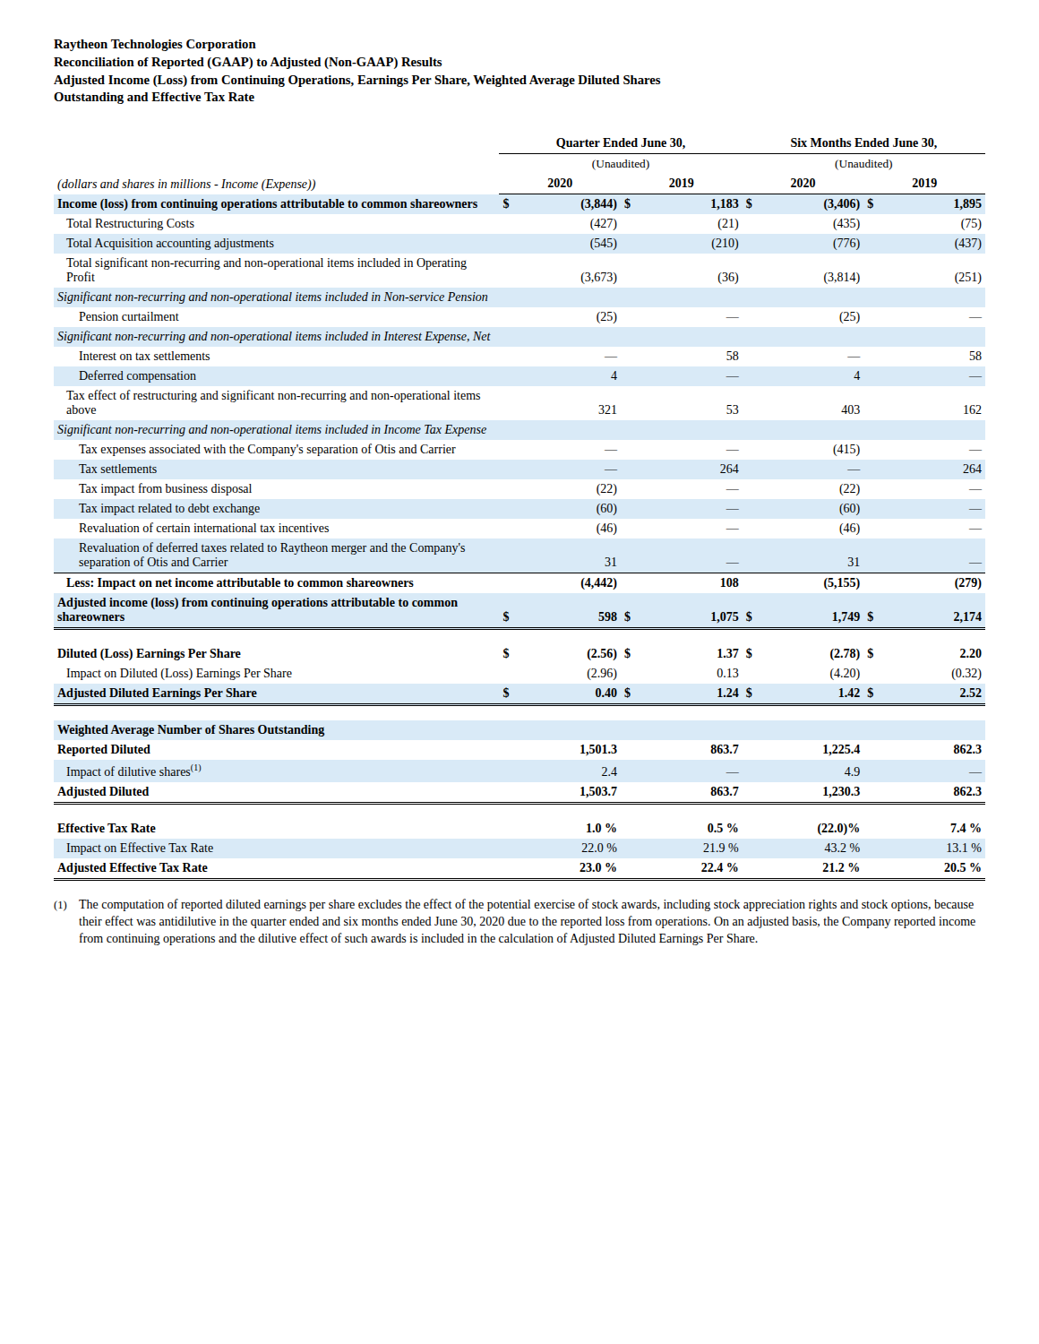Raytheon Technologies Corporation
Reconciliation of Reported (GAAP) to Adjusted (Non-GAAP) Results
Adjusted Income (Loss) from Continuing Operations, Earnings Per Share, Weighted Average Diluted Shares
Outstanding and Effective Tax Rate
| | Quarter Ended June 30, | Six Months Ended June 30, |
| | (Unaudited) | (Unaudited) |
| (dollars and shares in millions - Income (Expense)) | 2020 | 2019 | 2020 | 2019 |
| Income (loss) from continuing operations attributable to common shareowners | $ | (3,844) | $ | 1,183 | $ | (3,406) | $ | 1,895 |
| Total Restructuring Costs | | (427) | | (21) | | (435) | | (75) |
| Total Acquisition accounting adjustments | | (545) | | (210) | | (776) | | (437) |
| Total significant non-recurring and non-operational items included in Operating Profit | | (3,673) | | (36) | | (3,814) | | (251) |
| Significant non-recurring and non-operational items included in Non-service Pension | | | | | | | | |
| Pension curtailment | | (25) | | — | | (25) | | — |
| Significant non-recurring and non-operational items included in Interest Expense, Net | | | | | | | | |
| Interest on tax settlements | | — | | 58 | | — | | 58 |
| Deferred compensation | | 4 | | — | | 4 | | — |
| Tax effect of restructuring and significant non-recurring and non-operational items above | | 321 | | 53 | | 403 | | 162 |
| Significant non-recurring and non-operational items included in Income Tax Expense | | | | | | | | |
| Tax expenses associated with the Company's separation of Otis and Carrier | | — | | — | | (415) | | — |
| Tax settlements | | — | | 264 | | — | | 264 |
| Tax impact from business disposal | | (22) | | — | | (22) | | — |
| Tax impact related to debt exchange | | (60) | | — | | (60) | | — |
| Revaluation of certain international tax incentives | | (46) | | — | | (46) | | — |
| Revaluation of deferred taxes related to Raytheon merger and the Company's separation of Otis and Carrier | | 31 | | — | | 31 | | — |
| Less: Impact on net income attributable to common shareowners | | (4,442) | | 108 | | (5,155) | | (279) |
| Adjusted income (loss) from continuing operations attributable to common shareowners | $ | 598 | $ | 1,075 | $ | 1,749 | $ | 2,174 |
| Diluted (Loss) Earnings Per Share | $ | (2.56) | $ | 1.37 | $ | (2.78) | $ | 2.20 |
| Impact on Diluted (Loss) Earnings Per Share | | (2.96) | | 0.13 | | (4.20) | | (0.32) |
| Adjusted Diluted Earnings Per Share | $ | 0.40 | $ | 1.24 | $ | 1.42 | $ | 2.52 |
| Weighted Average Number of Shares Outstanding | | | | | | | | |
| Reported Diluted | | 1,501.3 | | 863.7 | | 1,225.4 | | 862.3 |
| Impact of dilutive shares (1) | | 2.4 | | — | | 4.9 | | — |
| Adjusted Diluted | | 1,503.7 | | 863.7 | | 1,230.3 | | 862.3 |
| Effective Tax Rate | | 1.0 % | | 0.5 % | | (22.0)% | | 7.4 % |
| Impact on Effective Tax Rate | | 22.0 % | | 21.9 % | | 43.2 % | | 13.1 % |
| Adjusted Effective Tax Rate | | 23.0 % | | 22.4 % | | 21.2 % | | 20.5 % |
| (1) | The computation of reported diluted earnings per share excludes the effect of the potential exercise of stock awards, including stock appreciation rights and stock options, because their effect was antidilutive in the quarter ended and six months ended June 30, 2020 due to the reported loss from operations. On an adjusted basis, the Company reported income from continuing operations and the dilutive effect of such awards is included in the calculation of Adjusted Diluted Earnings Per Share. |